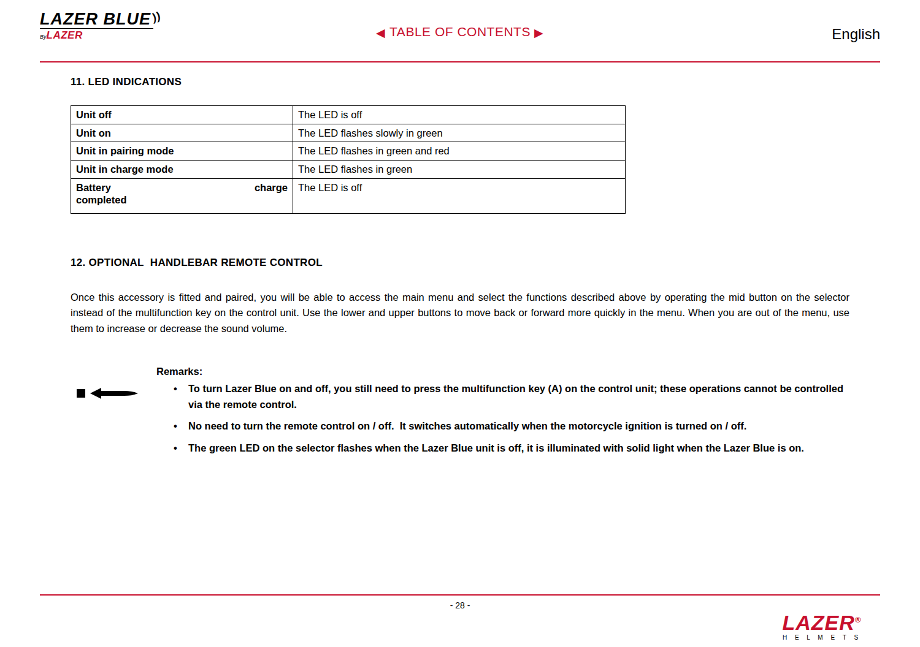LAZER BLUE))
By LAZER
◀ TABLE OF CONTENTS ▶
English
11. LED INDICATIONS
| Unit off | The LED is off |
| Unit on | The LED flashes slowly in green |
| Unit in pairing mode | The LED flashes in green and red |
| Unit in charge mode | The LED flashes in green |
| Battery charge completed | The LED is off |
12. OPTIONAL HANDLEBAR REMOTE CONTROL
Once this accessory is fitted and paired, you will be able to access the main menu and select the functions described above by operating the mid button on the selector instead of the multifunction key on the control unit. Use the lower and upper buttons to move back or forward more quickly in the menu. When you are out of the menu, use them to increase or decrease the sound volume.
Remarks:
To turn Lazer Blue on and off, you still need to press the multifunction key (A) on the control unit; these operations cannot be controlled via the remote control.
No need to turn the remote control on / off. It switches automatically when the motorcycle ignition is turned on / off.
The green LED on the selector flashes when the Lazer Blue unit is off, it is illuminated with solid light when the Lazer Blue is on.
- 28 -
LAZER®
H E L M E T S